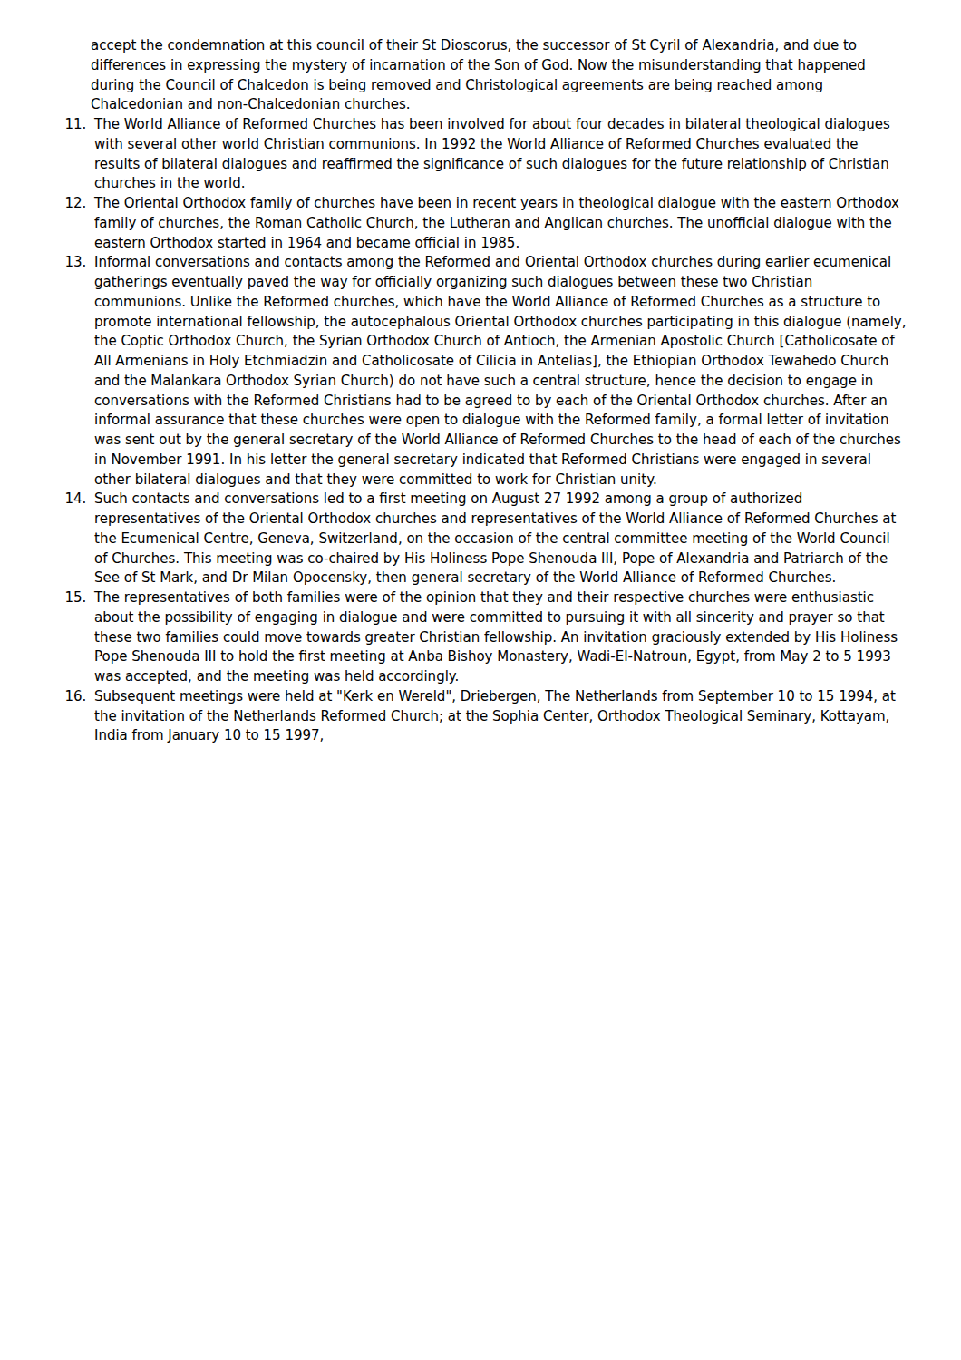accept the condemnation at this council of their St Dioscorus, the successor of St Cyril of Alexandria, and due to differences in expressing the mystery of incarnation of the Son of God. Now the misunderstanding that happened during the Council of Chalcedon is being removed and Christological agreements are being reached among Chalcedonian and non-Chalcedonian churches.
The World Alliance of Reformed Churches has been involved for about four decades in bilateral theological dialogues with several other world Christian communions. In 1992 the World Alliance of Reformed Churches evaluated the results of bilateral dialogues and reaffirmed the significance of such dialogues for the future relationship of Christian churches in the world.
The Oriental Orthodox family of churches have been in recent years in theological dialogue with the eastern Orthodox family of churches, the Roman Catholic Church, the Lutheran and Anglican churches. The unofficial dialogue with the eastern Orthodox started in 1964 and became official in 1985.
Informal conversations and contacts among the Reformed and Oriental Orthodox churches during earlier ecumenical gatherings eventually paved the way for officially organizing such dialogues between these two Christian communions. Unlike the Reformed churches, which have the World Alliance of Reformed Churches as a structure to promote international fellowship, the autocephalous Oriental Orthodox churches participating in this dialogue (namely, the Coptic Orthodox Church, the Syrian Orthodox Church of Antioch, the Armenian Apostolic Church [Catholicosate of All Armenians in Holy Etchmiadzin and Catholicosate of Cilicia in Antelias], the Ethiopian Orthodox Tewahedo Church and the Malankara Orthodox Syrian Church) do not have such a central structure, hence the decision to engage in conversations with the Reformed Christians had to be agreed to by each of the Oriental Orthodox churches. After an informal assurance that these churches were open to dialogue with the Reformed family, a formal letter of invitation was sent out by the general secretary of the World Alliance of Reformed Churches to the head of each of the churches in November 1991. In his letter the general secretary indicated that Reformed Christians were engaged in several other bilateral dialogues and that they were committed to work for Christian unity.
Such contacts and conversations led to a first meeting on August 27 1992 among a group of authorized representatives of the Oriental Orthodox churches and representatives of the World Alliance of Reformed Churches at the Ecumenical Centre, Geneva, Switzerland, on the occasion of the central committee meeting of the World Council of Churches. This meeting was co-chaired by His Holiness Pope Shenouda III, Pope of Alexandria and Patriarch of the See of St Mark, and Dr Milan Opocensky, then general secretary of the World Alliance of Reformed Churches.
The representatives of both families were of the opinion that they and their respective churches were enthusiastic about the possibility of engaging in dialogue and were committed to pursuing it with all sincerity and prayer so that these two families could move towards greater Christian fellowship. An invitation graciously extended by His Holiness Pope Shenouda III to hold the first meeting at Anba Bishoy Monastery, Wadi-EI-Natroun, Egypt, from May 2 to 5 1993 was accepted, and the meeting was held accordingly.
Subsequent meetings were held at "Kerk en Wereld", Driebergen, The Netherlands from September 10 to 15 1994, at the invitation of the Netherlands Reformed Church; at the Sophia Center, Orthodox Theological Seminary, Kottayam, India from January 10 to 15 1997,